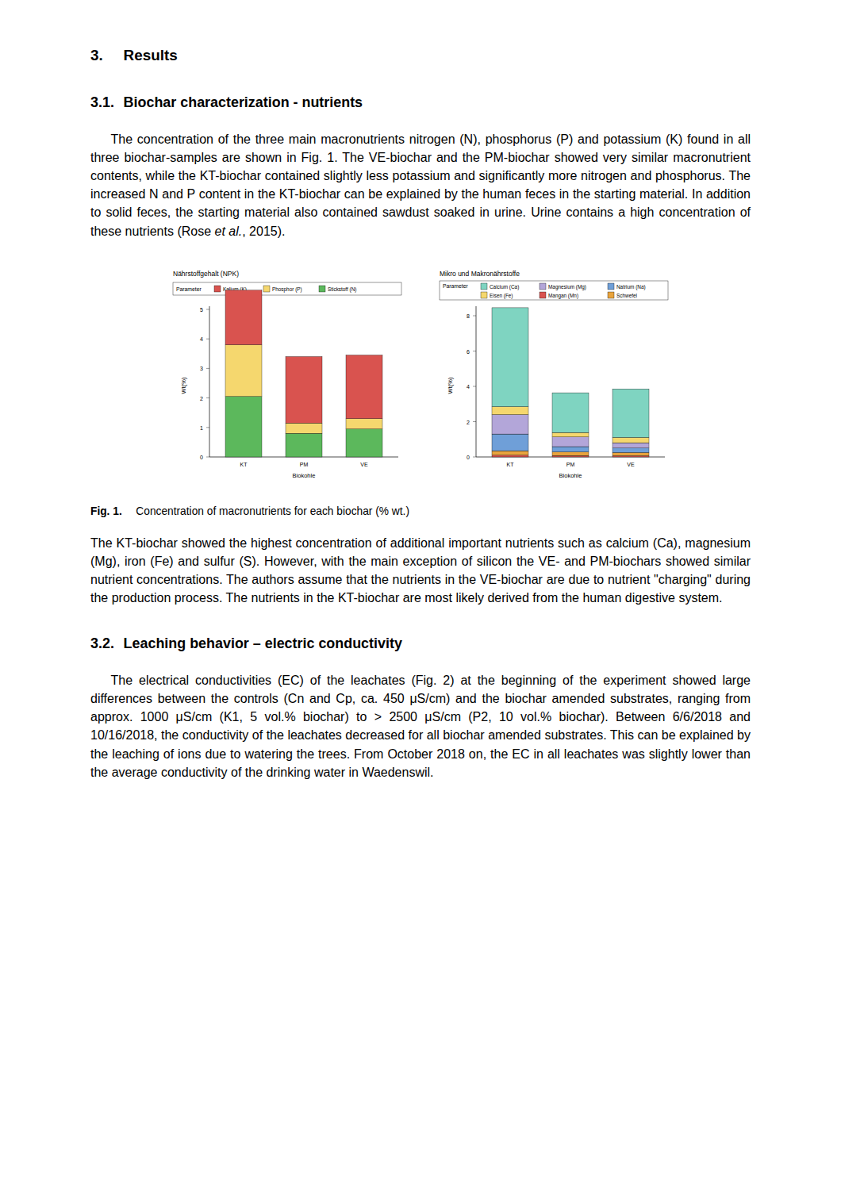3. Results
3.1. Biochar characterization - nutrients
The concentration of the three main macronutrients nitrogen (N), phosphorus (P) and potassium (K) found in all three biochar-samples are shown in Fig. 1. The VE-biochar and the PM-biochar showed very similar macronutrient contents, while the KT-biochar contained slightly less potassium and significantly more nitrogen and phosphorus. The increased N and P content in the KT-biochar can be explained by the human feces in the starting material. In addition to solid feces, the starting material also contained sawdust soaked in urine. Urine contains a high concentration of these nutrients (Rose et al., 2015).
Nährstoffgehalt (NPK) Parameter Kalium (K) Phosphor (P) Stickstoff (N) 0 1 2 3 4 5 Wt(%) KT PM VE Biokohle Mikro und Makronährstoffe Parameter Calcium (Ca) Magnesium (Mg) Natrium (Na) Eisen (Fe) Mangan (Mn) Schwefel 0 2 4 6 8 Wt(%) KT PM VE Biokohle
Fig. 1. Concentration of macronutrients for each biochar (% wt.)
The KT-biochar showed the highest concentration of additional important nutrients such as calcium (Ca), magnesium (Mg), iron (Fe) and sulfur (S). However, with the main exception of silicon the VE- and PM-biochars showed similar nutrient concentrations. The authors assume that the nutrients in the VE-biochar are due to nutrient "charging" during the production process. The nutrients in the KT-biochar are most likely derived from the human digestive system.
3.2. Leaching behavior – electric conductivity
The electrical conductivities (EC) of the leachates (Fig. 2) at the beginning of the experiment showed large differences between the controls (Cn and Cp, ca. 450 μS/cm) and the biochar amended substrates, ranging from approx. 1000 μS/cm (K1, 5 vol.% biochar) to > 2500 μS/cm (P2, 10 vol.% biochar). Between 6/6/2018 and 10/16/2018, the conductivity of the leachates decreased for all biochar amended substrates. This can be explained by the leaching of ions due to watering the trees. From October 2018 on, the EC in all leachates was slightly lower than the average conductivity of the drinking water in Waedenswil.